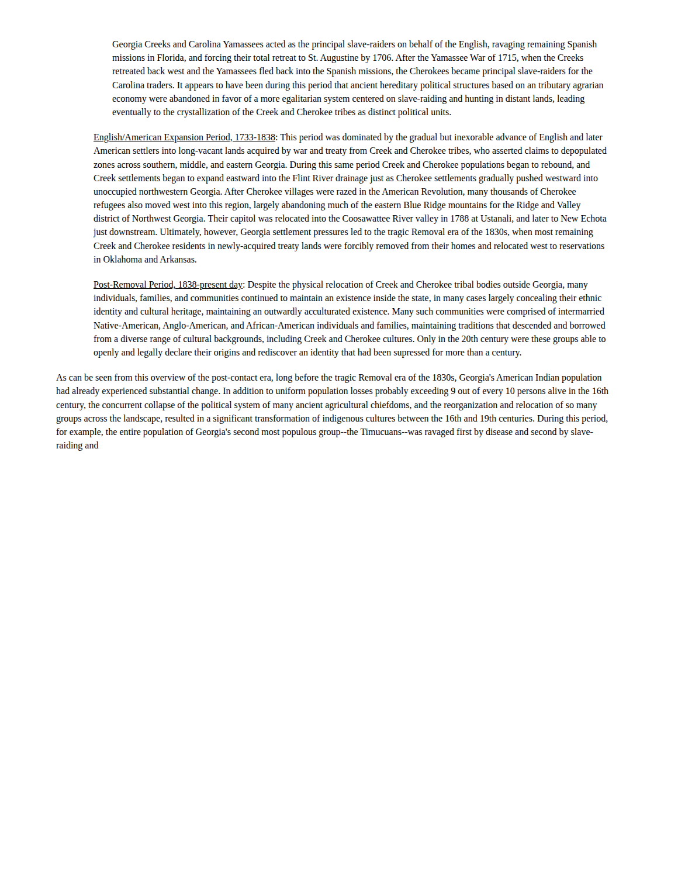Georgia Creeks and Carolina Yamassees acted as the principal slave-raiders on behalf of the English, ravaging remaining Spanish missions in Florida, and forcing their total retreat to St. Augustine by 1706. After the Yamassee War of 1715, when the Creeks retreated back west and the Yamassees fled back into the Spanish missions, the Cherokees became principal slave-raiders for the Carolina traders. It appears to have been during this period that ancient hereditary political structures based on an tributary agrarian economy were abandoned in favor of a more egalitarian system centered on slave-raiding and hunting in distant lands, leading eventually to the crystallization of the Creek and Cherokee tribes as distinct political units.
English/American Expansion Period, 1733-1838: This period was dominated by the gradual but inexorable advance of English and later American settlers into long-vacant lands acquired by war and treaty from Creek and Cherokee tribes, who asserted claims to depopulated zones across southern, middle, and eastern Georgia. During this same period Creek and Cherokee populations began to rebound, and Creek settlements began to expand eastward into the Flint River drainage just as Cherokee settlements gradually pushed westward into unoccupied northwestern Georgia. After Cherokee villages were razed in the American Revolution, many thousands of Cherokee refugees also moved west into this region, largely abandoning much of the eastern Blue Ridge mountains for the Ridge and Valley district of Northwest Georgia. Their capitol was relocated into the Coosawattee River valley in 1788 at Ustanali, and later to New Echota just downstream. Ultimately, however, Georgia settlement pressures led to the tragic Removal era of the 1830s, when most remaining Creek and Cherokee residents in newly-acquired treaty lands were forcibly removed from their homes and relocated west to reservations in Oklahoma and Arkansas.
Post-Removal Period, 1838-present day: Despite the physical relocation of Creek and Cherokee tribal bodies outside Georgia, many individuals, families, and communities continued to maintain an existence inside the state, in many cases largely concealing their ethnic identity and cultural heritage, maintaining an outwardly acculturated existence. Many such communities were comprised of intermarried Native-American, Anglo-American, and African-American individuals and families, maintaining traditions that descended and borrowed from a diverse range of cultural backgrounds, including Creek and Cherokee cultures. Only in the 20th century were these groups able to openly and legally declare their origins and rediscover an identity that had been supressed for more than a century.
As can be seen from this overview of the post-contact era, long before the tragic Removal era of the 1830s, Georgia's American Indian population had already experienced substantial change. In addition to uniform population losses probably exceeding 9 out of every 10 persons alive in the 16th century, the concurrent collapse of the political system of many ancient agricultural chiefdoms, and the reorganization and relocation of so many groups across the landscape, resulted in a significant transformation of indigenous cultures between the 16th and 19th centuries. During this period, for example, the entire population of Georgia's second most populous group--the Timucuans--was ravaged first by disease and second by slave-raiding and